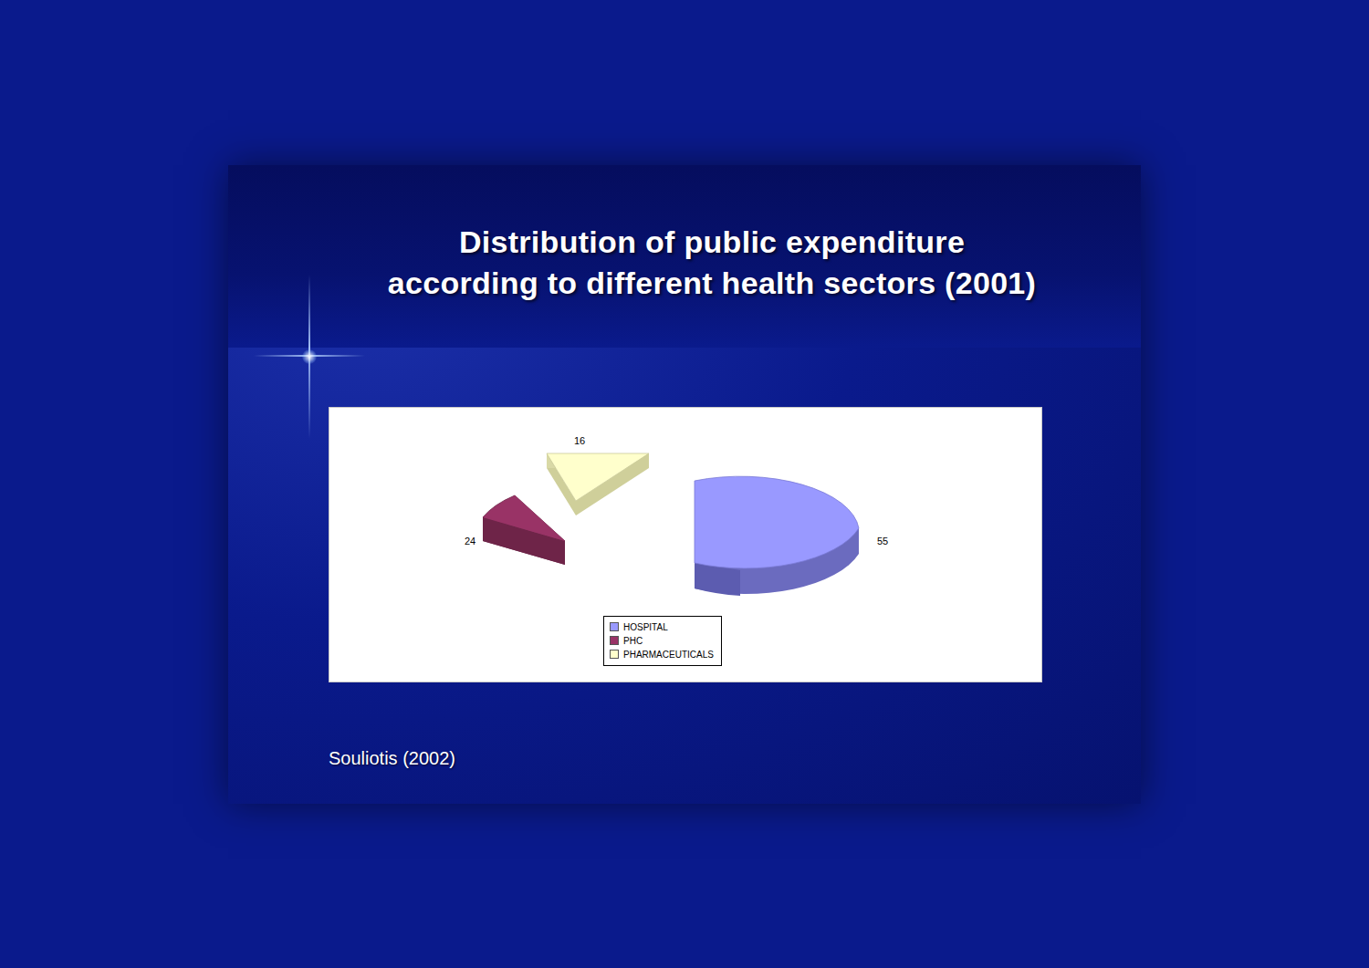Distribution of public expenditure
according to different health sectors (2001)
16 24 55
HOSPITAL
PHC
PHARMACEUTICALS
Souliotis (2002)